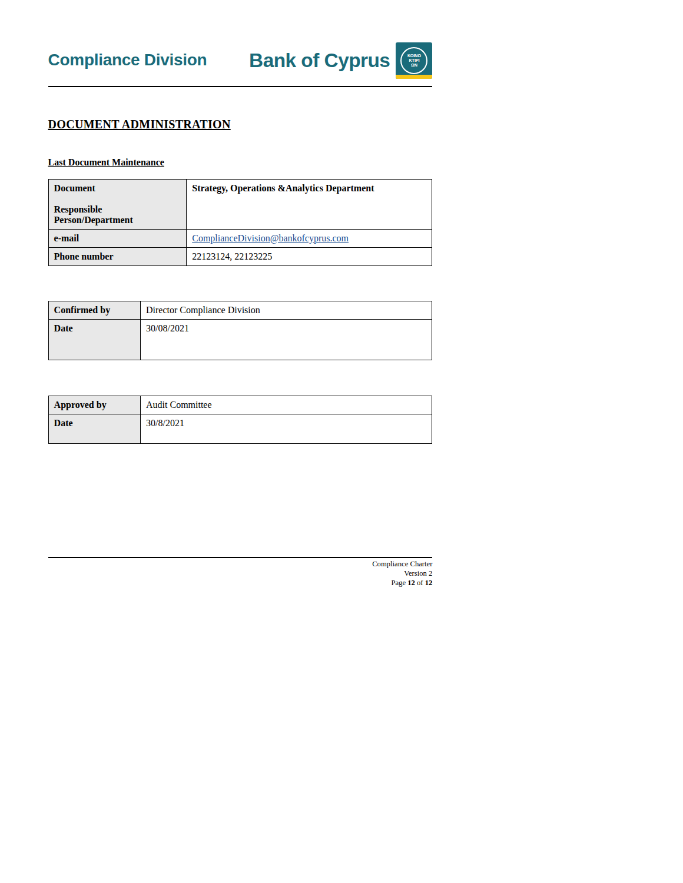Compliance Division
Bank of Cyprus
ΚΟΙΝΩ
ΚΤΙΡΙ
ΩΝ
DOCUMENT ADMINISTRATION
Last Document Maintenance
| Document Responsible Person/Department | Strategy, Operations &Analytics Department |
| e-mail | ComplianceDivision@bankofcyprus.com |
| Phone number | 22123124, 22123225 |
| Confirmed by | Director Compliance Division |
| Date | 30/08/2021 |
| Approved by | Audit Committee |
| Date | 30/8/2021 |
Compliance Charter
Version 2
Page 12 of 12